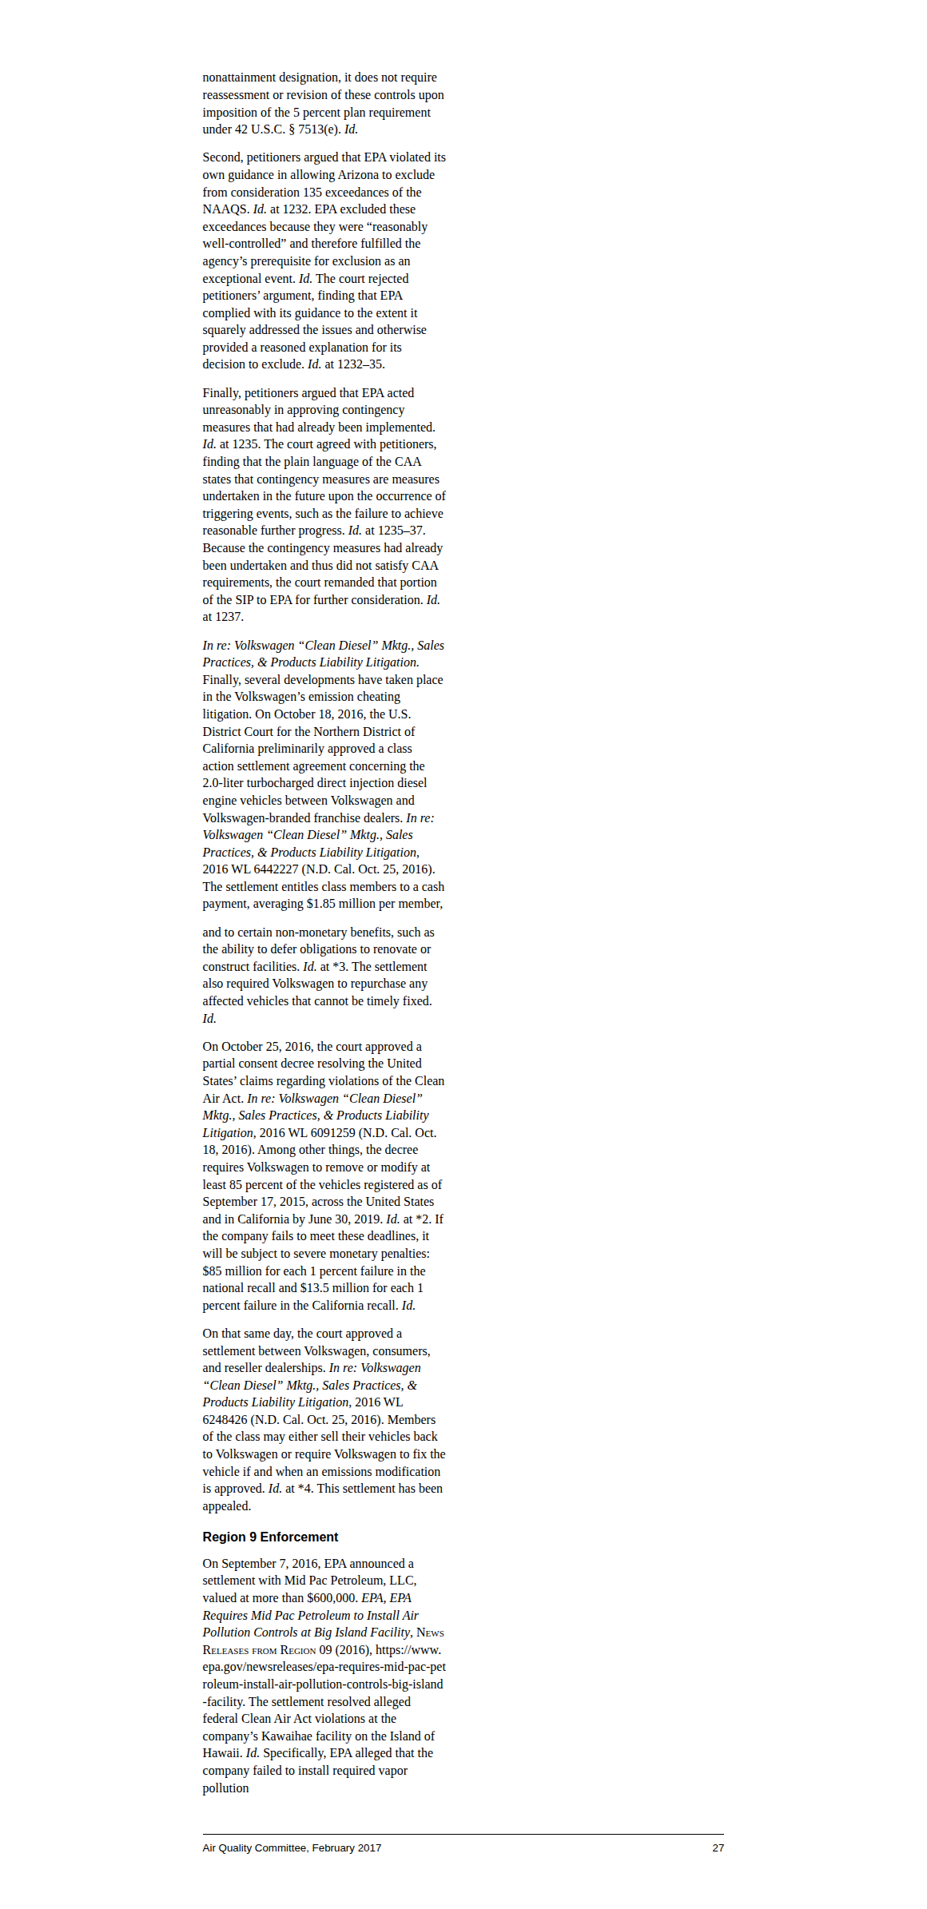nonattainment designation, it does not require reassessment or revision of these controls upon imposition of the 5 percent plan requirement under 42 U.S.C. § 7513(e). Id.
Second, petitioners argued that EPA violated its own guidance in allowing Arizona to exclude from consideration 135 exceedances of the NAAQS. Id. at 1232. EPA excluded these exceedances because they were “reasonably well-controlled” and therefore fulfilled the agency’s prerequisite for exclusion as an exceptional event. Id. The court rejected petitioners’ argument, finding that EPA complied with its guidance to the extent it squarely addressed the issues and otherwise provided a reasoned explanation for its decision to exclude. Id. at 1232–35.
Finally, petitioners argued that EPA acted unreasonably in approving contingency measures that had already been implemented. Id. at 1235. The court agreed with petitioners, finding that the plain language of the CAA states that contingency measures are measures undertaken in the future upon the occurrence of triggering events, such as the failure to achieve reasonable further progress. Id. at 1235–37. Because the contingency measures had already been undertaken and thus did not satisfy CAA requirements, the court remanded that portion of the SIP to EPA for further consideration. Id. at 1237.
In re: Volkswagen “Clean Diesel” Mktg., Sales Practices, & Products Liability Litigation. Finally, several developments have taken place in the Volkswagen’s emission cheating litigation. On October 18, 2016, the U.S. District Court for the Northern District of California preliminarily approved a class action settlement agreement concerning the 2.0-liter turbocharged direct injection diesel engine vehicles between Volkswagen and Volkswagen-branded franchise dealers. In re: Volkswagen “Clean Diesel” Mktg., Sales Practices, & Products Liability Litigation, 2016 WL 6442227 (N.D. Cal. Oct. 25, 2016). The settlement entitles class members to a cash payment, averaging $1.85 million per member,
and to certain non-monetary benefits, such as the ability to defer obligations to renovate or construct facilities. Id. at *3. The settlement also required Volkswagen to repurchase any affected vehicles that cannot be timely fixed. Id.
On October 25, 2016, the court approved a partial consent decree resolving the United States’ claims regarding violations of the Clean Air Act. In re: Volkswagen “Clean Diesel” Mktg., Sales Practices, & Products Liability Litigation, 2016 WL 6091259 (N.D. Cal. Oct. 18, 2016). Among other things, the decree requires Volkswagen to remove or modify at least 85 percent of the vehicles registered as of September 17, 2015, across the United States and in California by June 30, 2019. Id. at *2. If the company fails to meet these deadlines, it will be subject to severe monetary penalties: $85 million for each 1 percent failure in the national recall and $13.5 million for each 1 percent failure in the California recall. Id.
On that same day, the court approved a settlement between Volkswagen, consumers, and reseller dealerships. In re: Volkswagen “Clean Diesel” Mktg., Sales Practices, & Products Liability Litigation, 2016 WL 6248426 (N.D. Cal. Oct. 25, 2016). Members of the class may either sell their vehicles back to Volkswagen or require Volkswagen to fix the vehicle if and when an emissions modification is approved. Id. at *4. This settlement has been appealed.
Region 9 Enforcement
On September 7, 2016, EPA announced a settlement with Mid Pac Petroleum, LLC, valued at more than $600,000. EPA, EPA Requires Mid Pac Petroleum to Install Air Pollution Controls at Big Island Facility, News Releases from Region 09 (2016), https://www.epa.gov/newsreleases/epa-requires-mid-pac-petroleum-install-air-pollution-controls-big-island-facility. The settlement resolved alleged federal Clean Air Act violations at the company’s Kawaihae facility on the Island of Hawaii. Id. Specifically, EPA alleged that the company failed to install required vapor pollution
Air Quality Committee, February 2017 27